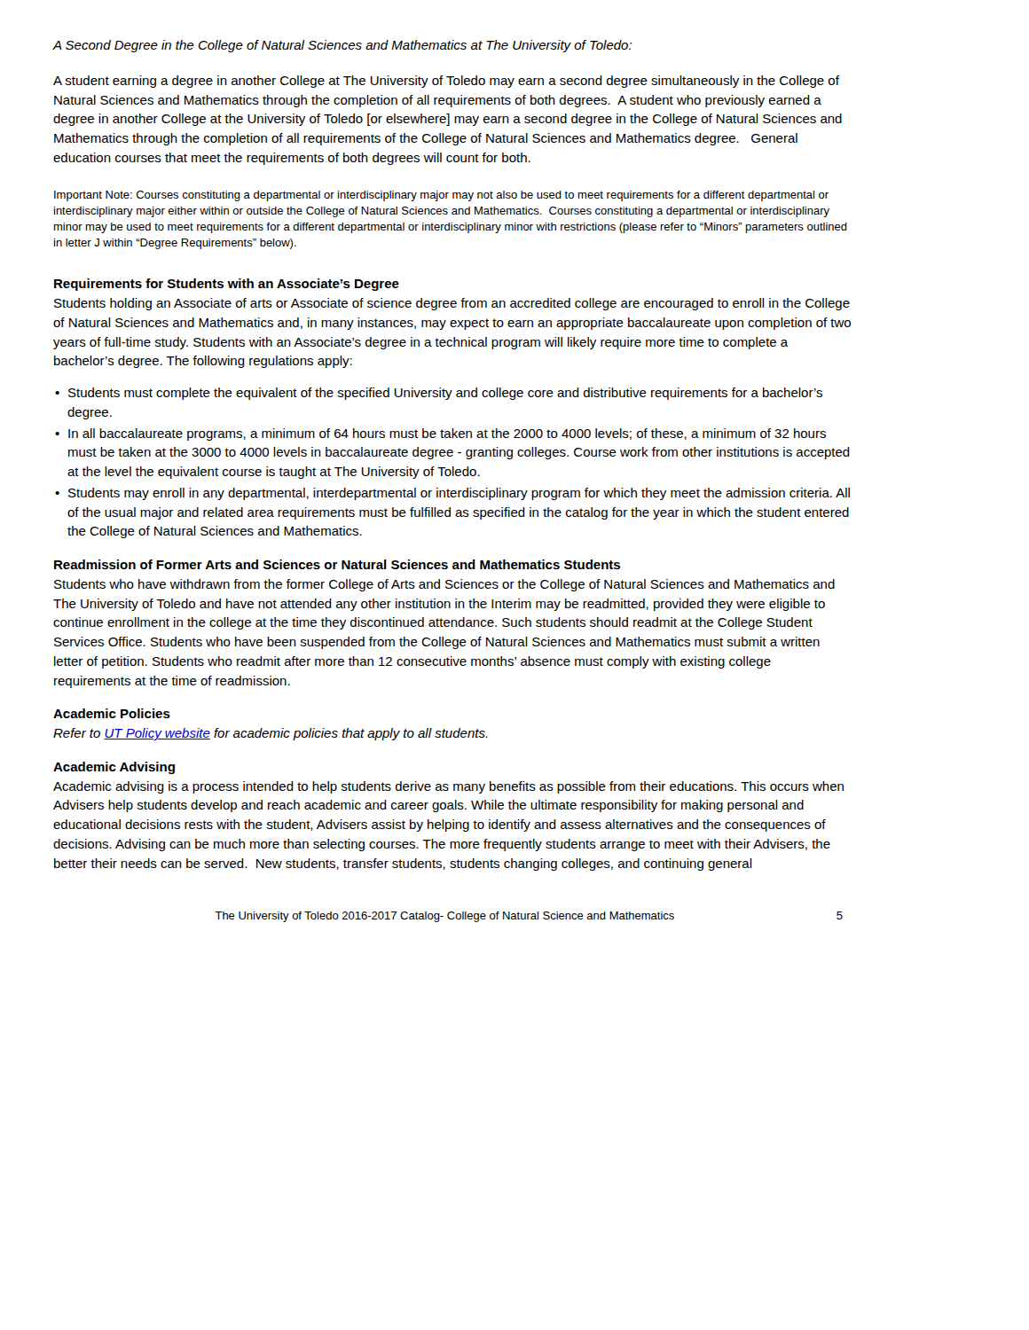A Second Degree in the College of Natural Sciences and Mathematics at The University of Toledo:
A student earning a degree in another College at The University of Toledo may earn a second degree simultaneously in the College of Natural Sciences and Mathematics through the completion of all requirements of both degrees. A student who previously earned a degree in another College at the University of Toledo [or elsewhere] may earn a second degree in the College of Natural Sciences and Mathematics through the completion of all requirements of the College of Natural Sciences and Mathematics degree. General education courses that meet the requirements of both degrees will count for both.
Important Note: Courses constituting a departmental or interdisciplinary major may not also be used to meet requirements for a different departmental or interdisciplinary major either within or outside the College of Natural Sciences and Mathematics. Courses constituting a departmental or interdisciplinary minor may be used to meet requirements for a different departmental or interdisciplinary minor with restrictions (please refer to “Minors” parameters outlined in letter J within “Degree Requirements” below).
Requirements for Students with an Associate’s Degree
Students holding an Associate of arts or Associate of science degree from an accredited college are encouraged to enroll in the College of Natural Sciences and Mathematics and, in many instances, may expect to earn an appropriate baccalaureate upon completion of two years of full-time study. Students with an Associate’s degree in a technical program will likely require more time to complete a bachelor’s degree. The following regulations apply:
Students must complete the equivalent of the specified University and college core and distributive requirements for a bachelor’s degree.
In all baccalaureate programs, a minimum of 64 hours must be taken at the 2000 to 4000 levels; of these, a minimum of 32 hours must be taken at the 3000 to 4000 levels in baccalaureate degree - granting colleges. Course work from other institutions is accepted at the level the equivalent course is taught at The University of Toledo.
Students may enroll in any departmental, interdepartmental or interdisciplinary program for which they meet the admission criteria. All of the usual major and related area requirements must be fulfilled as specified in the catalog for the year in which the student entered the College of Natural Sciences and Mathematics.
Readmission of Former Arts and Sciences or Natural Sciences and Mathematics Students
Students who have withdrawn from the former College of Arts and Sciences or the College of Natural Sciences and Mathematics and The University of Toledo and have not attended any other institution in the Interim may be readmitted, provided they were eligible to continue enrollment in the college at the time they discontinued attendance. Such students should readmit at the College Student Services Office. Students who have been suspended from the College of Natural Sciences and Mathematics must submit a written letter of petition. Students who readmit after more than 12 consecutive months’ absence must comply with existing college requirements at the time of readmission.
Academic Policies
Refer to UT Policy website for academic policies that apply to all students.
Academic Advising
Academic advising is a process intended to help students derive as many benefits as possible from their educations. This occurs when Advisers help students develop and reach academic and career goals. While the ultimate responsibility for making personal and educational decisions rests with the student, Advisers assist by helping to identify and assess alternatives and the consequences of decisions. Advising can be much more than selecting courses. The more frequently students arrange to meet with their Advisers, the better their needs can be served. New students, transfer students, students changing colleges, and continuing general
The University of Toledo 2016-2017 Catalog- College of Natural Science and Mathematics5